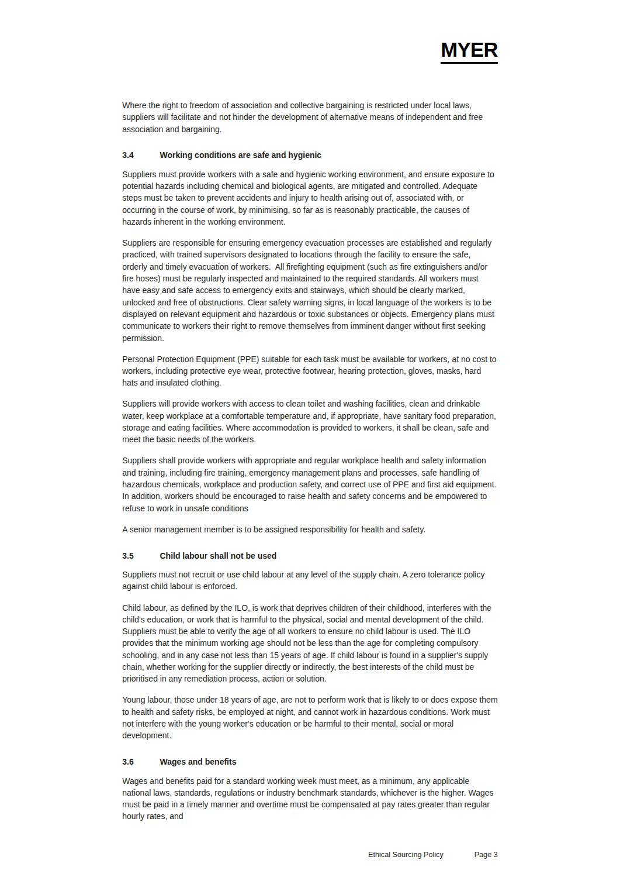MYER
Where the right to freedom of association and collective bargaining is restricted under local laws, suppliers will facilitate and not hinder the development of alternative means of independent and free association and bargaining.
3.4 Working conditions are safe and hygienic
Suppliers must provide workers with a safe and hygienic working environment, and ensure exposure to potential hazards including chemical and biological agents, are mitigated and controlled. Adequate steps must be taken to prevent accidents and injury to health arising out of, associated with, or occurring in the course of work, by minimising, so far as is reasonably practicable, the causes of hazards inherent in the working environment.
Suppliers are responsible for ensuring emergency evacuation processes are established and regularly practiced, with trained supervisors designated to locations through the facility to ensure the safe, orderly and timely evacuation of workers. All firefighting equipment (such as fire extinguishers and/or fire hoses) must be regularly inspected and maintained to the required standards. All workers must have easy and safe access to emergency exits and stairways, which should be clearly marked, unlocked and free of obstructions. Clear safety warning signs, in local language of the workers is to be displayed on relevant equipment and hazardous or toxic substances or objects. Emergency plans must communicate to workers their right to remove themselves from imminent danger without first seeking permission.
Personal Protection Equipment (PPE) suitable for each task must be available for workers, at no cost to workers, including protective eye wear, protective footwear, hearing protection, gloves, masks, hard hats and insulated clothing.
Suppliers will provide workers with access to clean toilet and washing facilities, clean and drinkable water, keep workplace at a comfortable temperature and, if appropriate, have sanitary food preparation, storage and eating facilities. Where accommodation is provided to workers, it shall be clean, safe and meet the basic needs of the workers.
Suppliers shall provide workers with appropriate and regular workplace health and safety information and training, including fire training, emergency management plans and processes, safe handling of hazardous chemicals, workplace and production safety, and correct use of PPE and first aid equipment. In addition, workers should be encouraged to raise health and safety concerns and be empowered to refuse to work in unsafe conditions
A senior management member is to be assigned responsibility for health and safety.
3.5 Child labour shall not be used
Suppliers must not recruit or use child labour at any level of the supply chain. A zero tolerance policy against child labour is enforced.
Child labour, as defined by the ILO, is work that deprives children of their childhood, interferes with the child's education, or work that is harmful to the physical, social and mental development of the child. Suppliers must be able to verify the age of all workers to ensure no child labour is used. The ILO provides that the minimum working age should not be less than the age for completing compulsory schooling, and in any case not less than 15 years of age. If child labour is found in a supplier's supply chain, whether working for the supplier directly or indirectly, the best interests of the child must be prioritised in any remediation process, action or solution.
Young labour, those under 18 years of age, are not to perform work that is likely to or does expose them to health and safety risks, be employed at night, and cannot work in hazardous conditions. Work must not interfere with the young worker's education or be harmful to their mental, social or moral development.
3.6 Wages and benefits
Wages and benefits paid for a standard working week must meet, as a minimum, any applicable national laws, standards, regulations or industry benchmark standards, whichever is the higher. Wages must be paid in a timely manner and overtime must be compensated at pay rates greater than regular hourly rates, and
Ethical Sourcing Policy Page 3